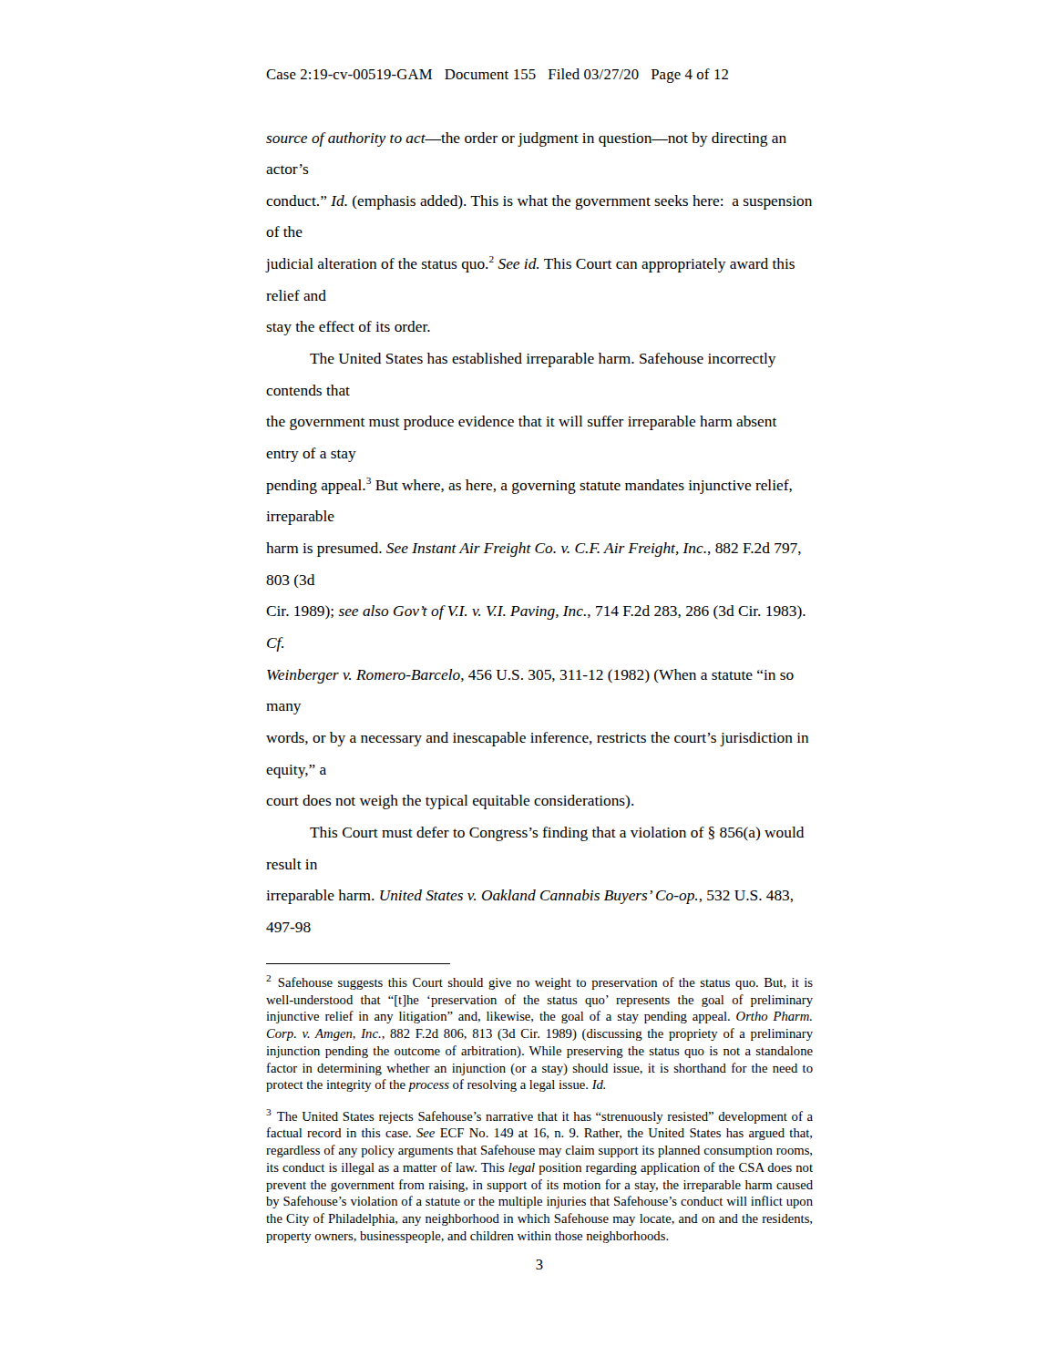Case 2:19-cv-00519-GAM Document 155 Filed 03/27/20 Page 4 of 12
source of authority to act—the order or judgment in question—not by directing an actor’s
conduct.” Id. (emphasis added). This is what the government seeks here: a suspension of the
judicial alteration of the status quo.2 See id. This Court can appropriately award this relief and
stay the effect of its order.
The United States has established irreparable harm. Safehouse incorrectly contends that
the government must produce evidence that it will suffer irreparable harm absent entry of a stay
pending appeal.3 But where, as here, a governing statute mandates injunctive relief, irreparable
harm is presumed. See Instant Air Freight Co. v. C.F. Air Freight, Inc., 882 F.2d 797, 803 (3d
Cir. 1989); see also Gov’t of V.I. v. V.I. Paving, Inc., 714 F.2d 283, 286 (3d Cir. 1983). Cf.
Weinberger v. Romero-Barcelo, 456 U.S. 305, 311-12 (1982) (When a statute “in so many
words, or by a necessary and inescapable inference, restricts the court’s jurisdiction in equity,” a
court does not weigh the typical equitable considerations).
This Court must defer to Congress’s finding that a violation of § 856(a) would result in
irreparable harm. United States v. Oakland Cannabis Buyers’ Co-op., 532 U.S. 483, 497-98
2 Safehouse suggests this Court should give no weight to preservation of the status quo. But, it is well-understood that “[t]he ‘preservation of the status quo’ represents the goal of preliminary injunctive relief in any litigation” and, likewise, the goal of a stay pending appeal. Ortho Pharm. Corp. v. Amgen, Inc., 882 F.2d 806, 813 (3d Cir. 1989) (discussing the propriety of a preliminary injunction pending the outcome of arbitration). While preserving the status quo is not a standalone factor in determining whether an injunction (or a stay) should issue, it is shorthand for the need to protect the integrity of the process of resolving a legal issue. Id.
3 The United States rejects Safehouse’s narrative that it has “strenuously resisted” development of a factual record in this case. See ECF No. 149 at 16, n. 9. Rather, the United States has argued that, regardless of any policy arguments that Safehouse may claim support its planned consumption rooms, its conduct is illegal as a matter of law. This legal position regarding application of the CSA does not prevent the government from raising, in support of its motion for a stay, the irreparable harm caused by Safehouse’s violation of a statute or the multiple injuries that Safehouse’s conduct will inflict upon the City of Philadelphia, any neighborhood in which Safehouse may locate, and on and the residents, property owners, businesspeople, and children within those neighborhoods.
3